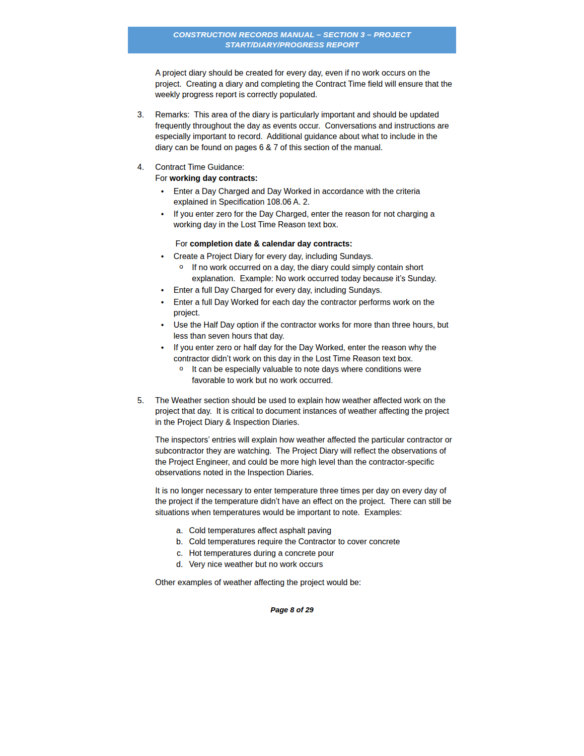CONSTRUCTION RECORDS MANUAL – SECTION 3 – PROJECT START/DIARY/PROGRESS REPORT
A project diary should be created for every day, even if no work occurs on the project. Creating a diary and completing the Contract Time field will ensure that the weekly progress report is correctly populated.
3. Remarks: This area of the diary is particularly important and should be updated frequently throughout the day as events occur. Conversations and instructions are especially important to record. Additional guidance about what to include in the diary can be found on pages 6 & 7 of this section of the manual.
4. Contract Time Guidance:
For working day contracts:
Enter a Day Charged and Day Worked in accordance with the criteria explained in Specification 108.06 A. 2.
If you enter zero for the Day Charged, enter the reason for not charging a working day in the Lost Time Reason text box.
For completion date & calendar day contracts:
Create a Project Diary for every day, including Sundays.
If no work occurred on a day, the diary could simply contain short explanation. Example: No work occurred today because it’s Sunday.
Enter a full Day Charged for every day, including Sundays.
Enter a full Day Worked for each day the contractor performs work on the project.
Use the Half Day option if the contractor works for more than three hours, but less than seven hours that day.
If you enter zero or half day for the Day Worked, enter the reason why the contractor didn’t work on this day in the Lost Time Reason text box.
It can be especially valuable to note days where conditions were favorable to work but no work occurred.
5. The Weather section should be used to explain how weather affected work on the project that day. It is critical to document instances of weather affecting the project in the Project Diary & Inspection Diaries.
The inspectors’ entries will explain how weather affected the particular contractor or subcontractor they are watching. The Project Diary will reflect the observations of the Project Engineer, and could be more high level than the contractor-specific observations noted in the Inspection Diaries.
It is no longer necessary to enter temperature three times per day on every day of the project if the temperature didn’t have an effect on the project. There can still be situations when temperatures would be important to note. Examples:
Cold temperatures affect asphalt paving
Cold temperatures require the Contractor to cover concrete
Hot temperatures during a concrete pour
Very nice weather but no work occurs
Other examples of weather affecting the project would be:
Page 8 of 29